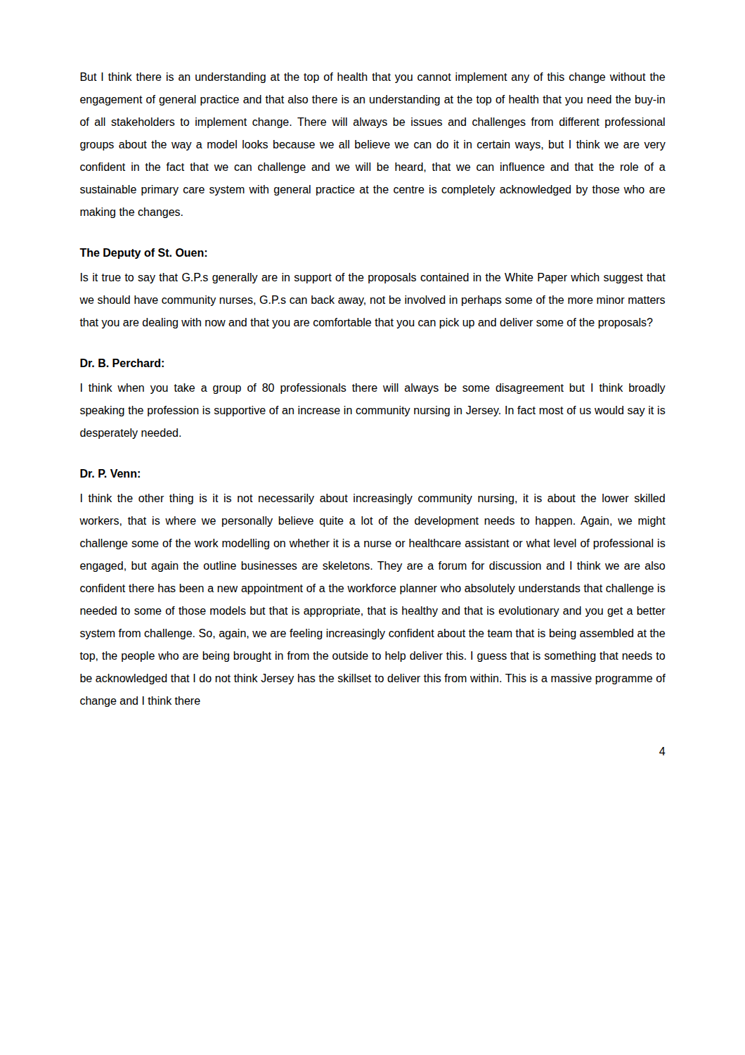But I think there is an understanding at the top of health that you cannot implement any of this change without the engagement of general practice and that also there is an understanding at the top of health that you need the buy-in of all stakeholders to implement change. There will always be issues and challenges from different professional groups about the way a model looks because we all believe we can do it in certain ways, but I think we are very confident in the fact that we can challenge and we will be heard, that we can influence and that the role of a sustainable primary care system with general practice at the centre is completely acknowledged by those who are making the changes.
The Deputy of St. Ouen:
Is it true to say that G.P.s generally are in support of the proposals contained in the White Paper which suggest that we should have community nurses, G.P.s can back away, not be involved in perhaps some of the more minor matters that you are dealing with now and that you are comfortable that you can pick up and deliver some of the proposals?
Dr. B. Perchard:
I think when you take a group of 80 professionals there will always be some disagreement but I think broadly speaking the profession is supportive of an increase in community nursing in Jersey. In fact most of us would say it is desperately needed.
Dr. P. Venn:
I think the other thing is it is not necessarily about increasingly community nursing, it is about the lower skilled workers, that is where we personally believe quite a lot of the development needs to happen. Again, we might challenge some of the work modelling on whether it is a nurse or healthcare assistant or what level of professional is engaged, but again the outline businesses are skeletons. They are a forum for discussion and I think we are also confident there has been a new appointment of a the workforce planner who absolutely understands that challenge is needed to some of those models but that is appropriate, that is healthy and that is evolutionary and you get a better system from challenge. So, again, we are feeling increasingly confident about the team that is being assembled at the top, the people who are being brought in from the outside to help deliver this. I guess that is something that needs to be acknowledged that I do not think Jersey has the skillset to deliver this from within. This is a massive programme of change and I think there
4